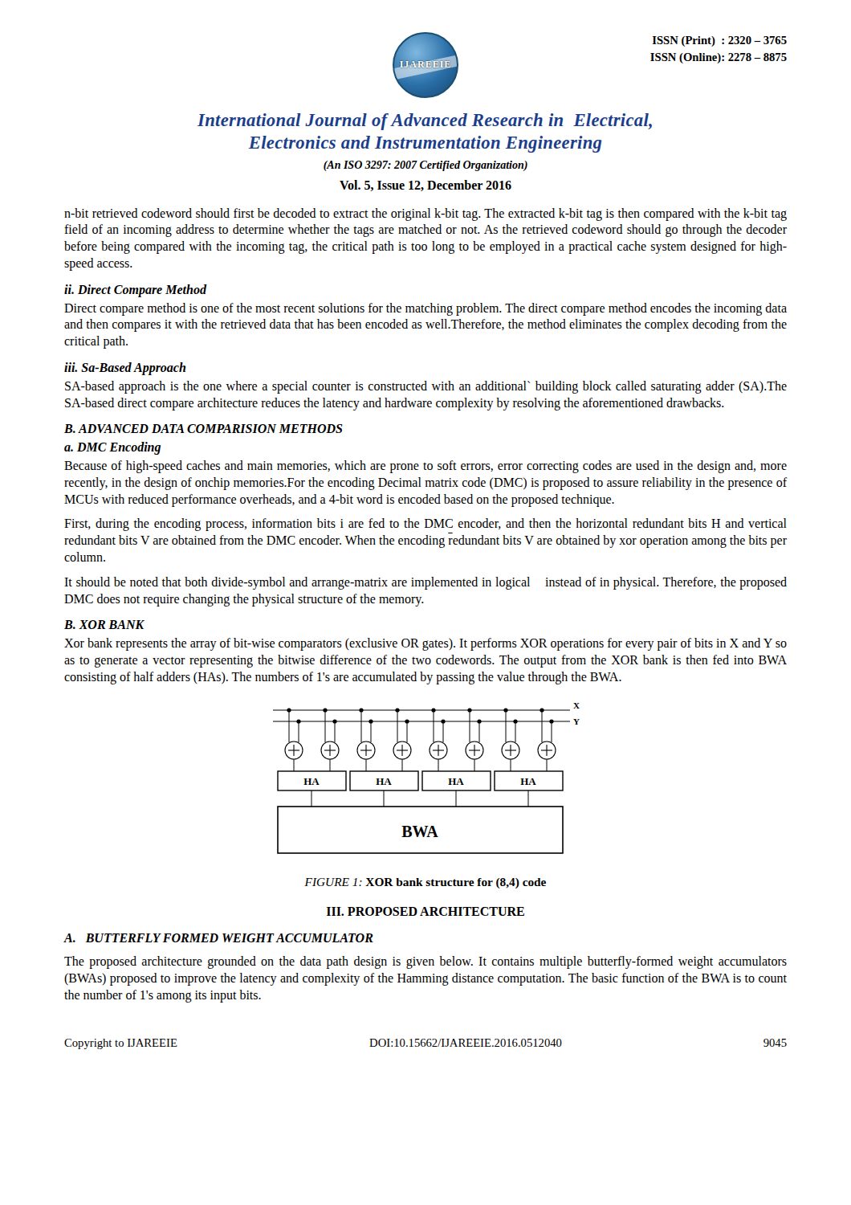ISSN (Print) : 2320 – 3765
ISSN (Online): 2278 – 8875
IJAREEIE
International Journal of Advanced Research in Electrical,
Electronics and Instrumentation Engineering
(An ISO 3297: 2007 Certified Organization)
Vol. 5, Issue 12, December 2016
n-bit retrieved codeword should first be decoded to extract the original k-bit tag. The extracted k-bit tag is then compared with the k-bit tag field of an incoming address to determine whether the tags are matched or not. As the retrieved codeword should go through the decoder before being compared with the incoming tag, the critical path is too long to be employed in a practical cache system designed for high-speed access.
ii. Direct Compare Method
Direct compare method is one of the most recent solutions for the matching problem. The direct compare method encodes the incoming data and then compares it with the retrieved data that has been encoded as well.Therefore, the method eliminates the complex decoding from the critical path.
iii. Sa-Based Approach
SA-based approach is the one where a special counter is constructed with an additional` building block called saturating adder (SA).The SA-based direct compare architecture reduces the latency and hardware complexity by resolving the aforementioned drawbacks.
B. ADVANCED DATA COMPARISION METHODS
a. DMC Encoding
Because of high-speed caches and main memories, which are prone to soft errors, error correcting codes are used in the design and, more recently, in the design of onchip memories.For the encoding Decimal matrix code (DMC) is proposed to assure reliability in the presence of MCUs with reduced performance overheads, and a 4-bit word is encoded based on the proposed technique.
First, during the encoding process, information bits i are fed to the DMC encoder, and then the horizontal redundant bits H and vertical redundant bits V are obtained from the DMC encoder. When the encoding redundant bits V are obtained by xor operation among the bits per column.
It should be noted that both divide-symbol and arrange-matrix are implemented in logical instead of in physical. Therefore, the proposed DMC does not require changing the physical structure of the memory.
B. XOR BANK
Xor bank represents the array of bit-wise comparators (exclusive OR gates). It performs XOR operations for every pair of bits in X and Y so as to generate a vector representing the bitwise difference of the two codewords. The output from the XOR bank is then fed into BWA consisting of half adders (HAs). The numbers of 1's are accumulated by passing the value through the BWA.
X Y HA HA HA HA BWA
FIGURE 1: XOR bank structure for (8,4) code
III. PROPOSED ARCHITECTURE
A. BUTTERFLY FORMED WEIGHT ACCUMULATOR
The proposed architecture grounded on the data path design is given below. It contains multiple butterfly-formed weight accumulators (BWAs) proposed to improve the latency and complexity of the Hamming distance computation. The basic function of the BWA is to count the number of 1's among its input bits.
Copyright to IJAREEIE
DOI:10.15662/IJAREEIE.2016.0512040
9045